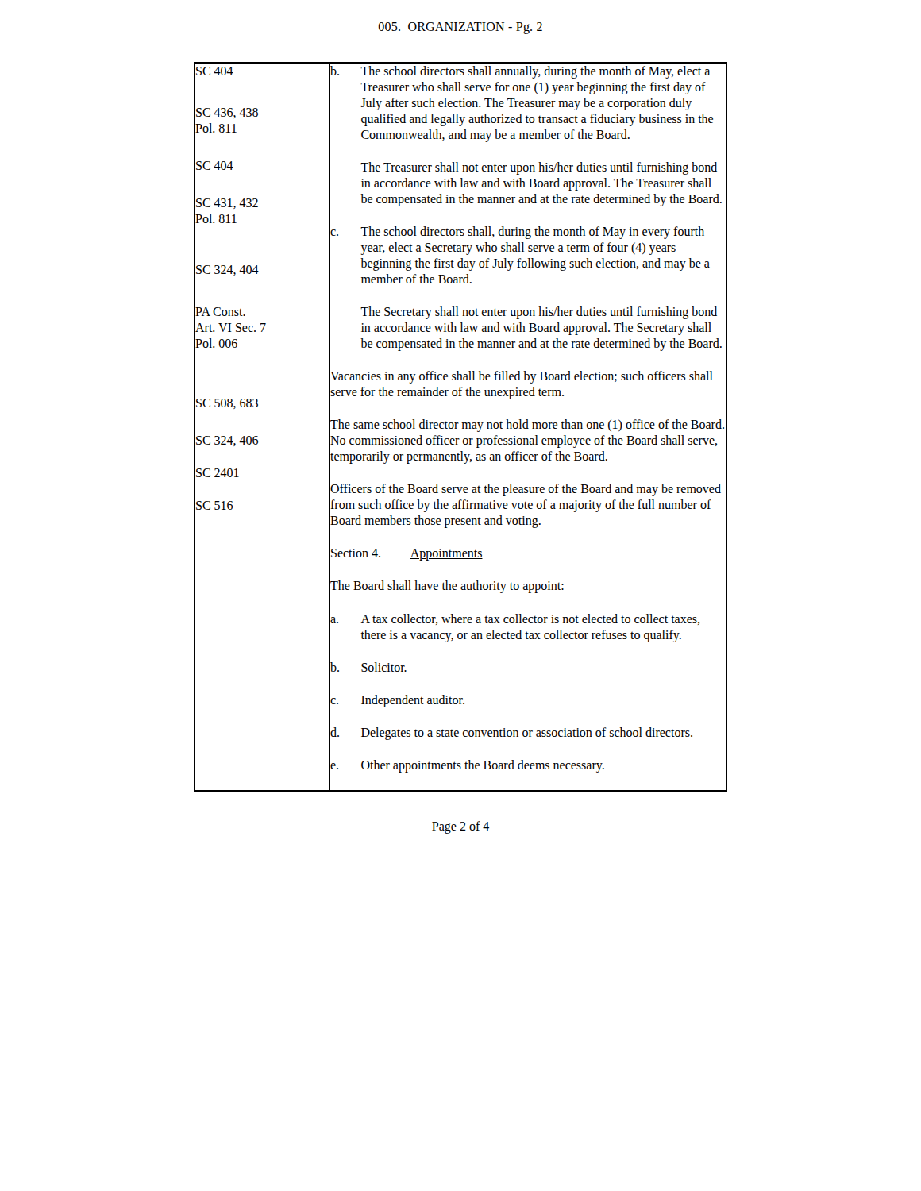005. ORGANIZATION - Pg. 2
| SC 404 SC 436, 438 Pol. 811 SC 404 SC 431, 432 Pol. 811 SC 324, 404 PA Const. Art. VI Sec. 7 Pol. 006 SC 508, 683 SC 324, 406 SC 2401 SC 516 | b. The school directors shall annually, during the month of May, elect a Treasurer who shall serve for one (1) year beginning the first day of July after such election. The Treasurer may be a corporation duly qualified and legally authorized to transact a fiduciary business in the Commonwealth, and may be a member of the Board. The Treasurer shall not enter upon his/her duties until furnishing bond in accordance with law and with Board approval. The Treasurer shall be compensated in the manner and at the rate determined by the Board. c. The school directors shall, during the month of May in every fourth year, elect a Secretary who shall serve a term of four (4) years beginning the first day of July following such election, and may be a member of the Board. The Secretary shall not enter upon his/her duties until furnishing bond in accordance with law and with Board approval. The Secretary shall be compensated in the manner and at the rate determined by the Board. Vacancies in any office shall be filled by Board election; such officers shall serve for the remainder of the unexpired term. The same school director may not hold more than one (1) office of the Board. No commissioned officer or professional employee of the Board shall serve, temporarily or permanently, as an officer of the Board. Officers of the Board serve at the pleasure of the Board and may be removed from such office by the affirmative vote of a majority of the full number of Board members those present and voting. Section 4. Appointments The Board shall have the authority to appoint: a. A tax collector, where a tax collector is not elected to collect taxes, there is a vacancy, or an elected tax collector refuses to qualify. b. Solicitor. c. Independent auditor. d. Delegates to a state convention or association of school directors. e. Other appointments the Board deems necessary. |
Page 2 of 4